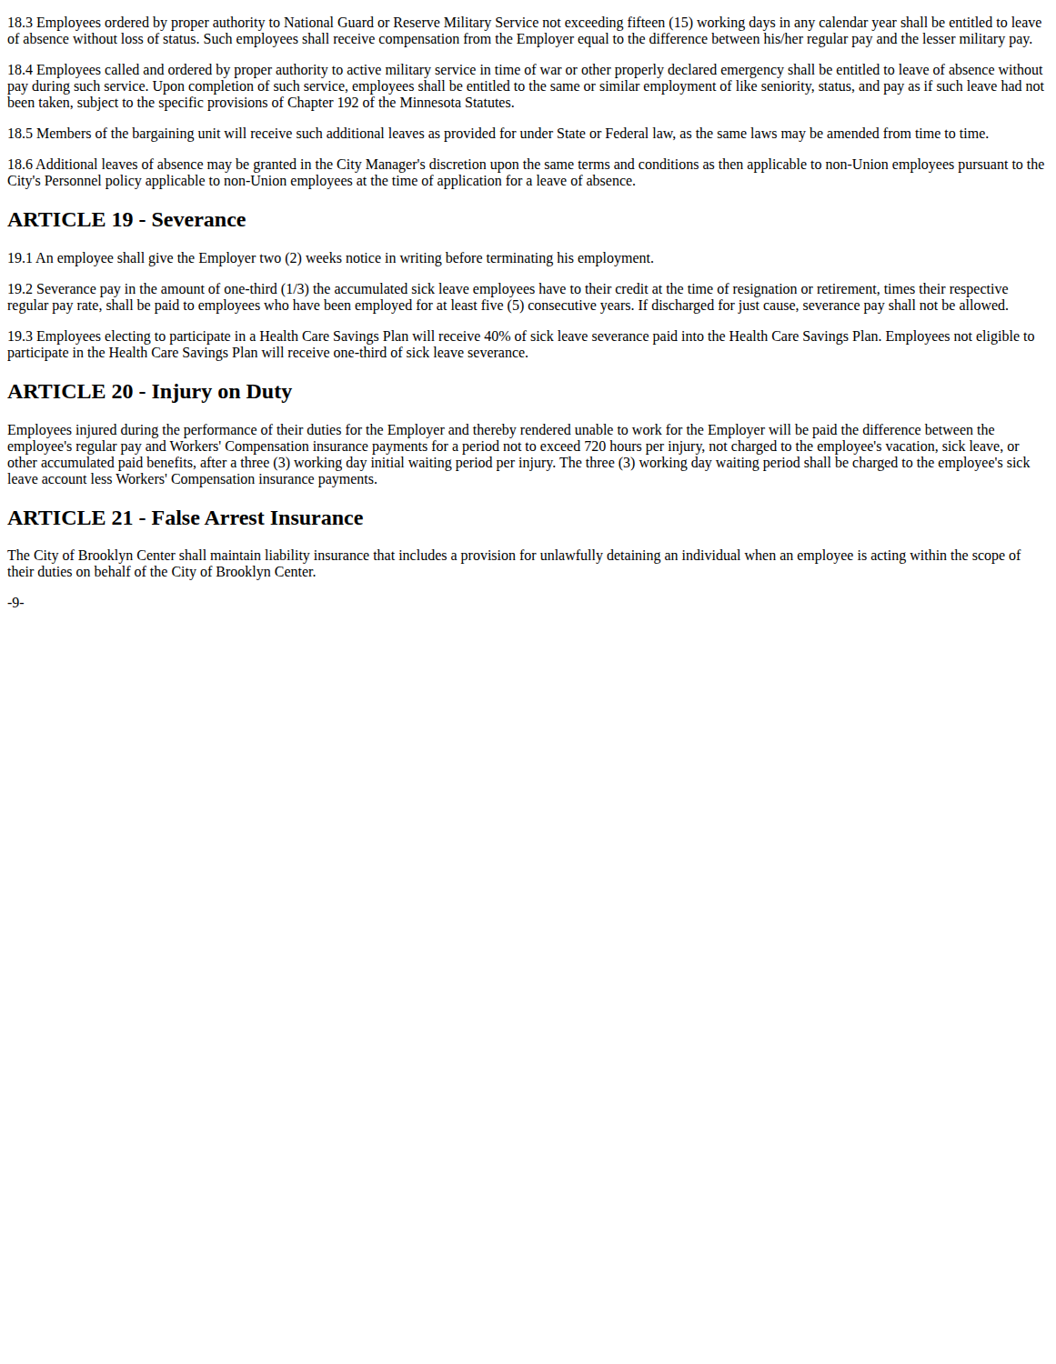18.3 Employees ordered by proper authority to National Guard or Reserve Military Service not exceeding fifteen (15) working days in any calendar year shall be entitled to leave of absence without loss of status. Such employees shall receive compensation from the Employer equal to the difference between his/her regular pay and the lesser military pay.
18.4 Employees called and ordered by proper authority to active military service in time of war or other properly declared emergency shall be entitled to leave of absence without pay during such service. Upon completion of such service, employees shall be entitled to the same or similar employment of like seniority, status, and pay as if such leave had not been taken, subject to the specific provisions of Chapter 192 of the Minnesota Statutes.
18.5 Members of the bargaining unit will receive such additional leaves as provided for under State or Federal law, as the same laws may be amended from time to time.
18.6 Additional leaves of absence may be granted in the City Manager's discretion upon the same terms and conditions as then applicable to non-Union employees pursuant to the City's Personnel policy applicable to non-Union employees at the time of application for a leave of absence.
ARTICLE 19 - Severance
19.1 An employee shall give the Employer two (2) weeks notice in writing before terminating his employment.
19.2 Severance pay in the amount of one-third (1/3) the accumulated sick leave employees have to their credit at the time of resignation or retirement, times their respective regular pay rate, shall be paid to employees who have been employed for at least five (5) consecutive years. If discharged for just cause, severance pay shall not be allowed.
19.3 Employees electing to participate in a Health Care Savings Plan will receive 40% of sick leave severance paid into the Health Care Savings Plan. Employees not eligible to participate in the Health Care Savings Plan will receive one-third of sick leave severance.
ARTICLE 20 - Injury on Duty
Employees injured during the performance of their duties for the Employer and thereby rendered unable to work for the Employer will be paid the difference between the employee's regular pay and Workers' Compensation insurance payments for a period not to exceed 720 hours per injury, not charged to the employee's vacation, sick leave, or other accumulated paid benefits, after a three (3) working day initial waiting period per injury. The three (3) working day waiting period shall be charged to the employee's sick leave account less Workers' Compensation insurance payments.
ARTICLE 21 - False Arrest Insurance
The City of Brooklyn Center shall maintain liability insurance that includes a provision for unlawfully detaining an individual when an employee is acting within the scope of their duties on behalf of the City of Brooklyn Center.
-9-